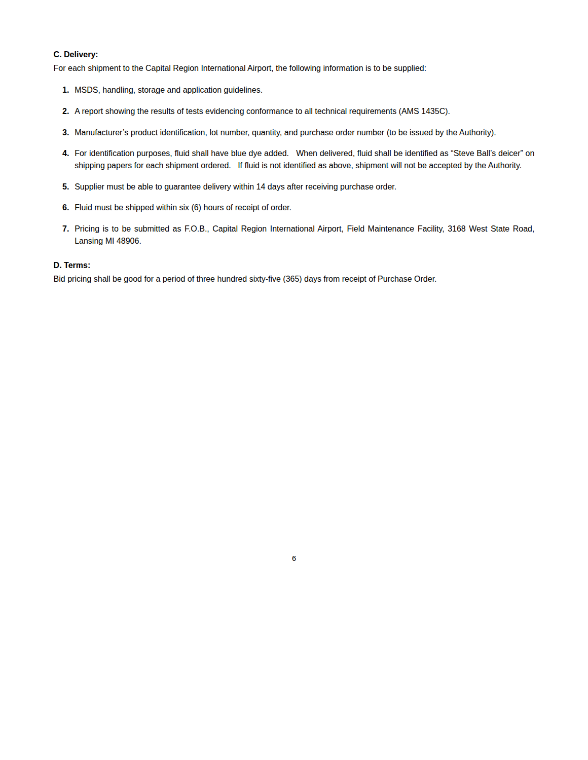C. Delivery:
For each shipment to the Capital Region International Airport, the following information is to be supplied:
MSDS, handling, storage and application guidelines.
A report showing the results of tests evidencing conformance to all technical requirements (AMS 1435C).
Manufacturer’s product identification, lot number, quantity, and purchase order number (to be issued by the Authority).
For identification purposes, fluid shall have blue dye added. When delivered, fluid shall be identified as “Steve Ball’s deicer” on shipping papers for each shipment ordered. If fluid is not identified as above, shipment will not be accepted by the Authority.
Supplier must be able to guarantee delivery within 14 days after receiving purchase order.
Fluid must be shipped within six (6) hours of receipt of order.
Pricing is to be submitted as F.O.B., Capital Region International Airport, Field Maintenance Facility, 3168 West State Road, Lansing MI 48906.
D. Terms:
Bid pricing shall be good for a period of three hundred sixty-five (365) days from receipt of Purchase Order.
6